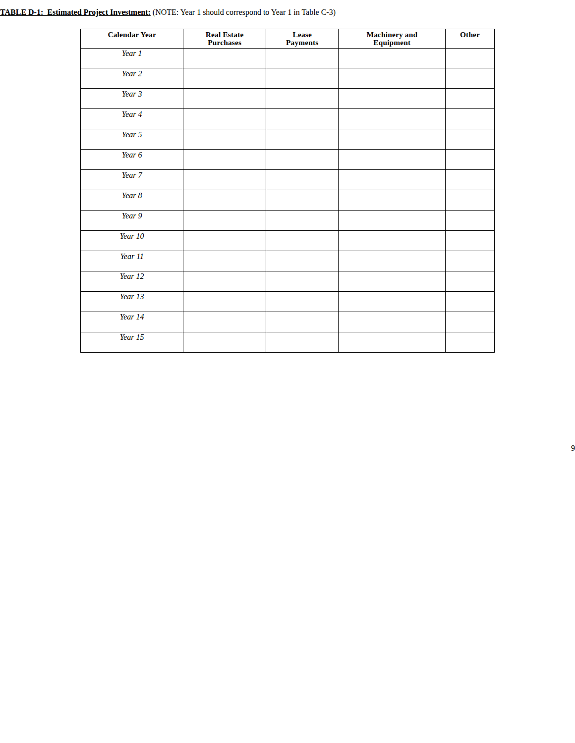TABLE D-1: Estimated Project Investment: (NOTE: Year 1 should correspond to Year 1 in Table C-3)
| Calendar Year | Real Estate Purchases | Lease Payments | Machinery and Equipment | Other |
| --- | --- | --- | --- | --- |
| Year 1 | | | | |
| Year 2 | | | | |
| Year 3 | | | | |
| Year 4 | | | | |
| Year 5 | | | | |
| Year 6 | | | | |
| Year 7 | | | | |
| Year 8 | | | | |
| Year 9 | | | | |
| Year 10 | | | | |
| Year 11 | | | | |
| Year 12 | | | | |
| Year 13 | | | | |
| Year 14 | | | | |
| Year 15 | | | | |
9